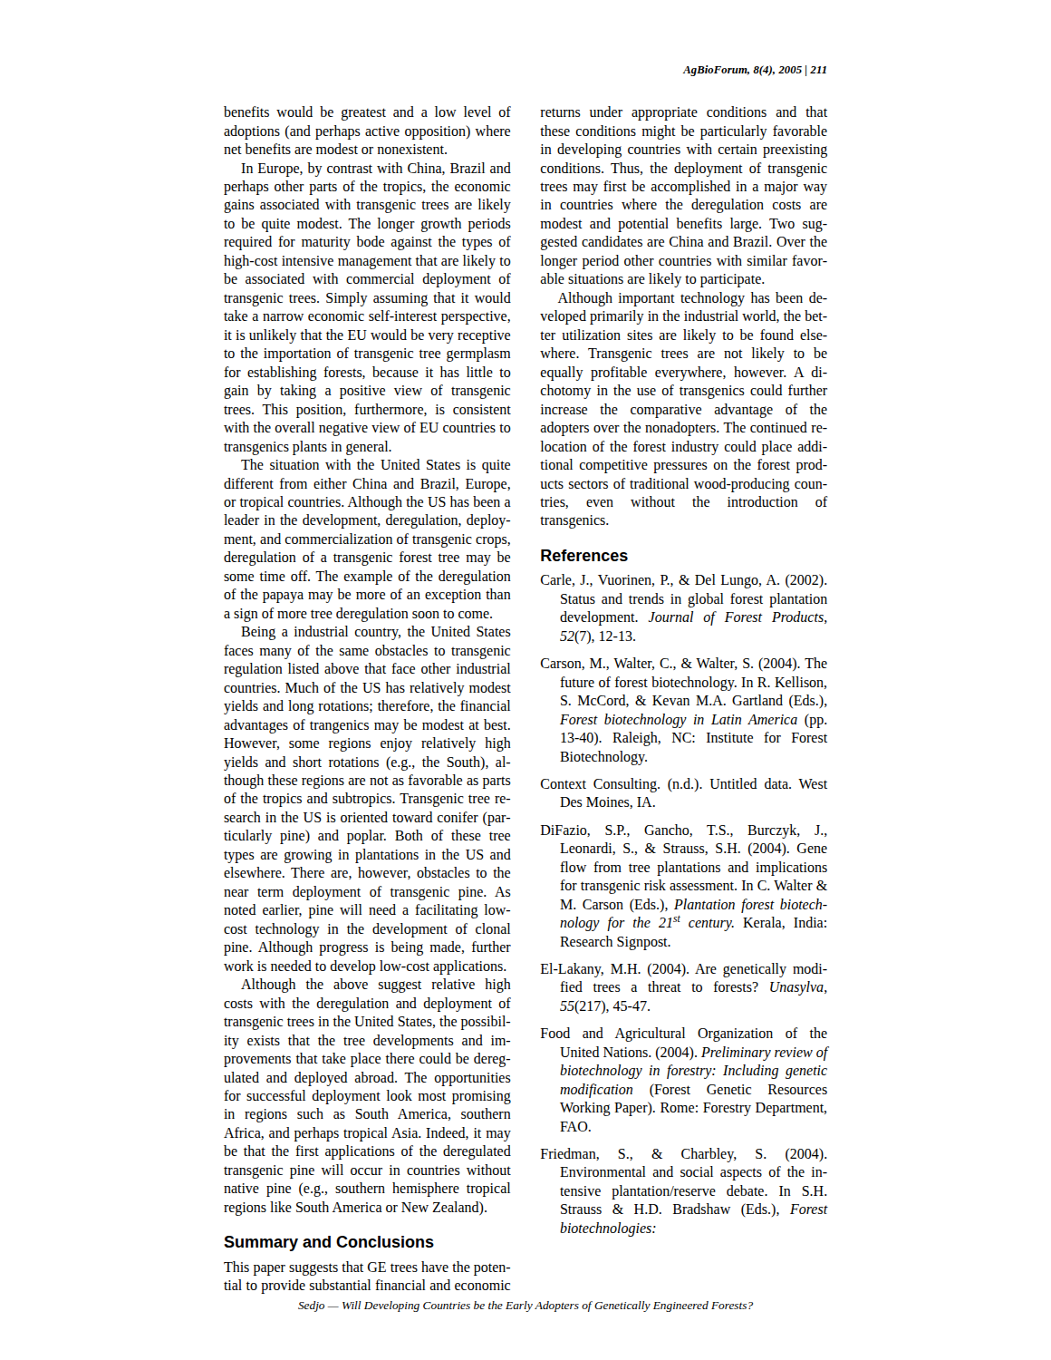AgBioForum, 8(4), 2005 | 211
benefits would be greatest and a low level of adoptions (and perhaps active opposition) where net benefits are modest or nonexistent.
In Europe, by contrast with China, Brazil and perhaps other parts of the tropics, the economic gains associated with transgenic trees are likely to be quite modest. The longer growth periods required for maturity bode against the types of high-cost intensive management that are likely to be associated with commercial deployment of transgenic trees. Simply assuming that it would take a narrow economic self-interest perspective, it is unlikely that the EU would be very receptive to the importation of transgenic tree germplasm for establishing forests, because it has little to gain by taking a positive view of transgenic trees. This position, furthermore, is consistent with the overall negative view of EU countries to transgenics plants in general.
The situation with the United States is quite different from either China and Brazil, Europe, or tropical countries. Although the US has been a leader in the development, deregulation, deployment, and commercialization of transgenic crops, deregulation of a transgenic forest tree may be some time off. The example of the deregulation of the papaya may be more of an exception than a sign of more tree deregulation soon to come.
Being a industrial country, the United States faces many of the same obstacles to transgenic regulation listed above that face other industrial countries. Much of the US has relatively modest yields and long rotations; therefore, the financial advantages of trangenics may be modest at best. However, some regions enjoy relatively high yields and short rotations (e.g., the South), although these regions are not as favorable as parts of the tropics and subtropics. Transgenic tree research in the US is oriented toward conifer (particularly pine) and poplar. Both of these tree types are growing in plantations in the US and elsewhere. There are, however, obstacles to the near term deployment of transgenic pine. As noted earlier, pine will need a facilitating low-cost technology in the development of clonal pine. Although progress is being made, further work is needed to develop low-cost applications.
Although the above suggest relative high costs with the deregulation and deployment of transgenic trees in the United States, the possibility exists that the tree developments and improvements that take place there could be deregulated and deployed abroad. The opportunities for successful deployment look most promising in regions such as South America, southern Africa, and perhaps tropical Asia. Indeed, it may be that the first applications of the deregulated transgenic pine will occur in countries without native pine (e.g., southern hemisphere tropical regions like South America or New Zealand).
Summary and Conclusions
This paper suggests that GE trees have the potential to provide substantial financial and economic returns under appropriate conditions and that these conditions might be particularly favorable in developing countries with certain preexisting conditions. Thus, the deployment of transgenic trees may first be accomplished in a major way in countries where the deregulation costs are modest and potential benefits large. Two suggested candidates are China and Brazil. Over the longer period other countries with similar favorable situations are likely to participate.
Although important technology has been developed primarily in the industrial world, the better utilization sites are likely to be found elsewhere. Transgenic trees are not likely to be equally profitable everywhere, however. A dichotomy in the use of transgenics could further increase the comparative advantage of the adopters over the nonadopters. The continued relocation of the forest industry could place additional competitive pressures on the forest products sectors of traditional wood-producing countries, even without the introduction of transgenics.
References
Carle, J., Vuorinen, P., & Del Lungo, A. (2002). Status and trends in global forest plantation development. Journal of Forest Products, 52(7), 12-13.
Carson, M., Walter, C., & Walter, S. (2004). The future of forest biotechnology. In R. Kellison, S. McCord, & Kevan M.A. Gartland (Eds.), Forest biotechnology in Latin America (pp. 13-40). Raleigh, NC: Institute for Forest Biotechnology.
Context Consulting. (n.d.). Untitled data. West Des Moines, IA.
DiFazio, S.P., Gancho, T.S., Burczyk, J., Leonardi, S., & Strauss, S.H. (2004). Gene flow from tree plantations and implications for transgenic risk assessment. In C. Walter & M. Carson (Eds.), Plantation forest biotechnology for the 21st century. Kerala, India: Research Signpost.
El-Lakany, M.H. (2004). Are genetically modified trees a threat to forests? Unasylva, 55(217), 45-47.
Food and Agricultural Organization of the United Nations. (2004). Preliminary review of biotechnology in forestry: Including genetic modification (Forest Genetic Resources Working Paper). Rome: Forestry Department, FAO.
Friedman, S., & Charbley, S. (2004). Environmental and social aspects of the intensive plantation/reserve debate. In S.H. Strauss & H.D. Bradshaw (Eds.), Forest biotechnologies:
Sedjo — Will Developing Countries be the Early Adopters of Genetically Engineered Forests?